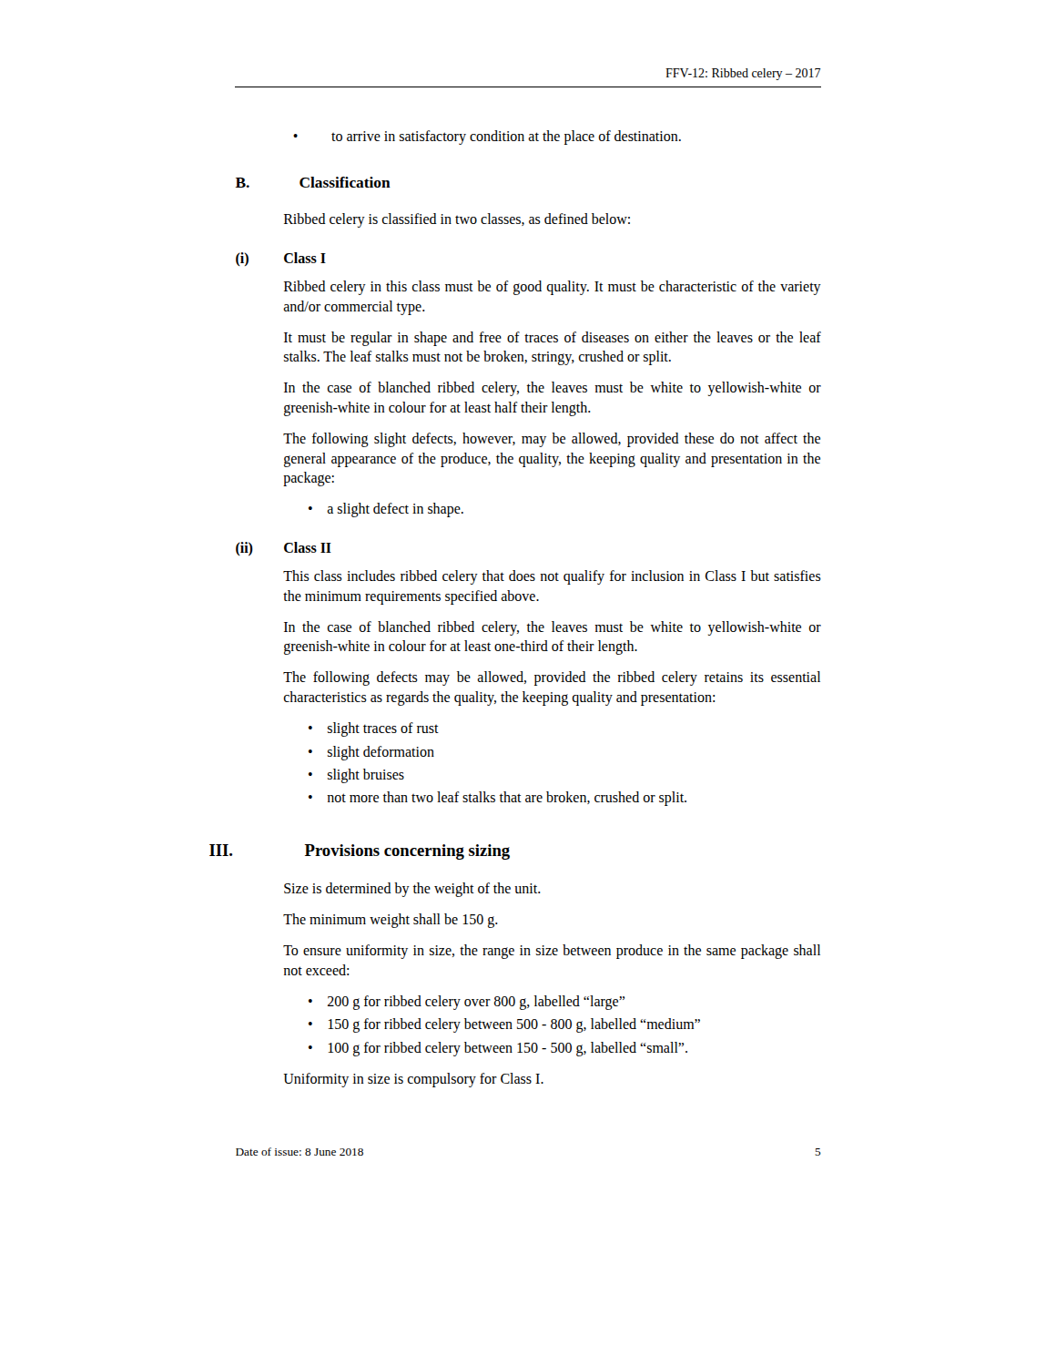FFV-12: Ribbed celery – 2017
to arrive in satisfactory condition at the place of destination.
B. Classification
Ribbed celery is classified in two classes, as defined below:
(i) Class I
Ribbed celery in this class must be of good quality. It must be characteristic of the variety and/or commercial type.
It must be regular in shape and free of traces of diseases on either the leaves or the leaf stalks. The leaf stalks must not be broken, stringy, crushed or split.
In the case of blanched ribbed celery, the leaves must be white to yellowish-white or greenish-white in colour for at least half their length.
The following slight defects, however, may be allowed, provided these do not affect the general appearance of the produce, the quality, the keeping quality and presentation in the package:
a slight defect in shape.
(ii) Class II
This class includes ribbed celery that does not qualify for inclusion in Class I but satisfies the minimum requirements specified above.
In the case of blanched ribbed celery, the leaves must be white to yellowish-white or greenish-white in colour for at least one-third of their length.
The following defects may be allowed, provided the ribbed celery retains its essential characteristics as regards the quality, the keeping quality and presentation:
slight traces of rust
slight deformation
slight bruises
not more than two leaf stalks that are broken, crushed or split.
III. Provisions concerning sizing
Size is determined by the weight of the unit.
The minimum weight shall be 150 g.
To ensure uniformity in size, the range in size between produce in the same package shall not exceed:
200 g for ribbed celery over 800 g, labelled “large”
150 g for ribbed celery between 500 - 800 g, labelled “medium”
100 g for ribbed celery between 150 - 500 g, labelled “small”.
Uniformity in size is compulsory for Class I.
Date of issue: 8 June 2018
5